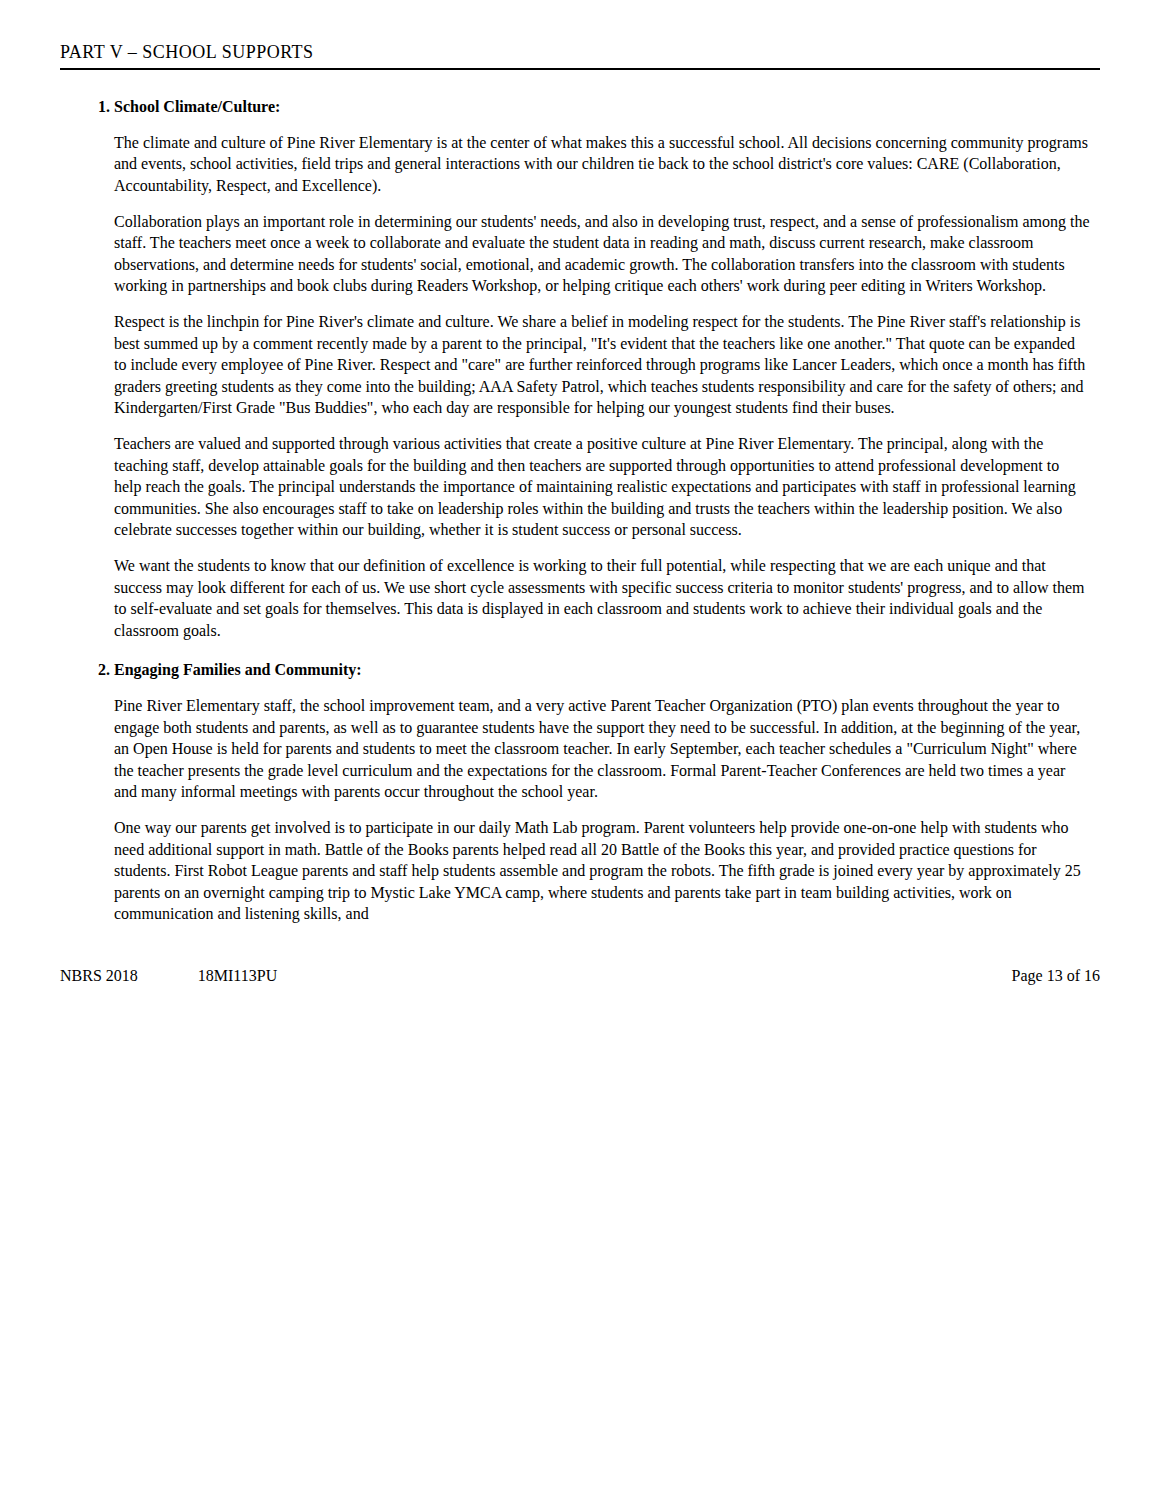PART V – SCHOOL SUPPORTS
School Climate/Culture:
The climate and culture of Pine River Elementary is at the center of what makes this a successful school. All decisions concerning community programs and events, school activities, field trips and general interactions with our children tie back to the school district's core values: CARE (Collaboration, Accountability, Respect, and Excellence).
Collaboration plays an important role in determining our students' needs, and also in developing trust, respect, and a sense of professionalism among the staff. The teachers meet once a week to collaborate and evaluate the student data in reading and math, discuss current research, make classroom observations, and determine needs for students' social, emotional, and academic growth. The collaboration transfers into the classroom with students working in partnerships and book clubs during Readers Workshop, or helping critique each others' work during peer editing in Writers Workshop.
Respect is the linchpin for Pine River's climate and culture. We share a belief in modeling respect for the students. The Pine River staff's relationship is best summed up by a comment recently made by a parent to the principal, "It's evident that the teachers like one another." That quote can be expanded to include every employee of Pine River. Respect and "care" are further reinforced through programs like Lancer Leaders, which once a month has fifth graders greeting students as they come into the building; AAA Safety Patrol, which teaches students responsibility and care for the safety of others; and Kindergarten/First Grade "Bus Buddies", who each day are responsible for helping our youngest students find their buses.
Teachers are valued and supported through various activities that create a positive culture at Pine River Elementary. The principal, along with the teaching staff, develop attainable goals for the building and then teachers are supported through opportunities to attend professional development to help reach the goals. The principal understands the importance of maintaining realistic expectations and participates with staff in professional learning communities. She also encourages staff to take on leadership roles within the building and trusts the teachers within the leadership position. We also celebrate successes together within our building, whether it is student success or personal success.
We want the students to know that our definition of excellence is working to their full potential, while respecting that we are each unique and that success may look different for each of us. We use short cycle assessments with specific success criteria to monitor students' progress, and to allow them to self-evaluate and set goals for themselves. This data is displayed in each classroom and students work to achieve their individual goals and the classroom goals.
Engaging Families and Community:
Pine River Elementary staff, the school improvement team, and a very active Parent Teacher Organization (PTO) plan events throughout the year to engage both students and parents, as well as to guarantee students have the support they need to be successful. In addition, at the beginning of the year, an Open House is held for parents and students to meet the classroom teacher. In early September, each teacher schedules a "Curriculum Night" where the teacher presents the grade level curriculum and the expectations for the classroom. Formal Parent-Teacher Conferences are held two times a year and many informal meetings with parents occur throughout the school year.
One way our parents get involved is to participate in our daily Math Lab program. Parent volunteers help provide one-on-one help with students who need additional support in math. Battle of the Books parents helped read all 20 Battle of the Books this year, and provided practice questions for students. First Robot League parents and staff help students assemble and program the robots. The fifth grade is joined every year by approximately 25 parents on an overnight camping trip to Mystic Lake YMCA camp, where students and parents take part in team building activities, work on communication and listening skills, and
NBRS 2018 18MI113PU Page 13 of 16